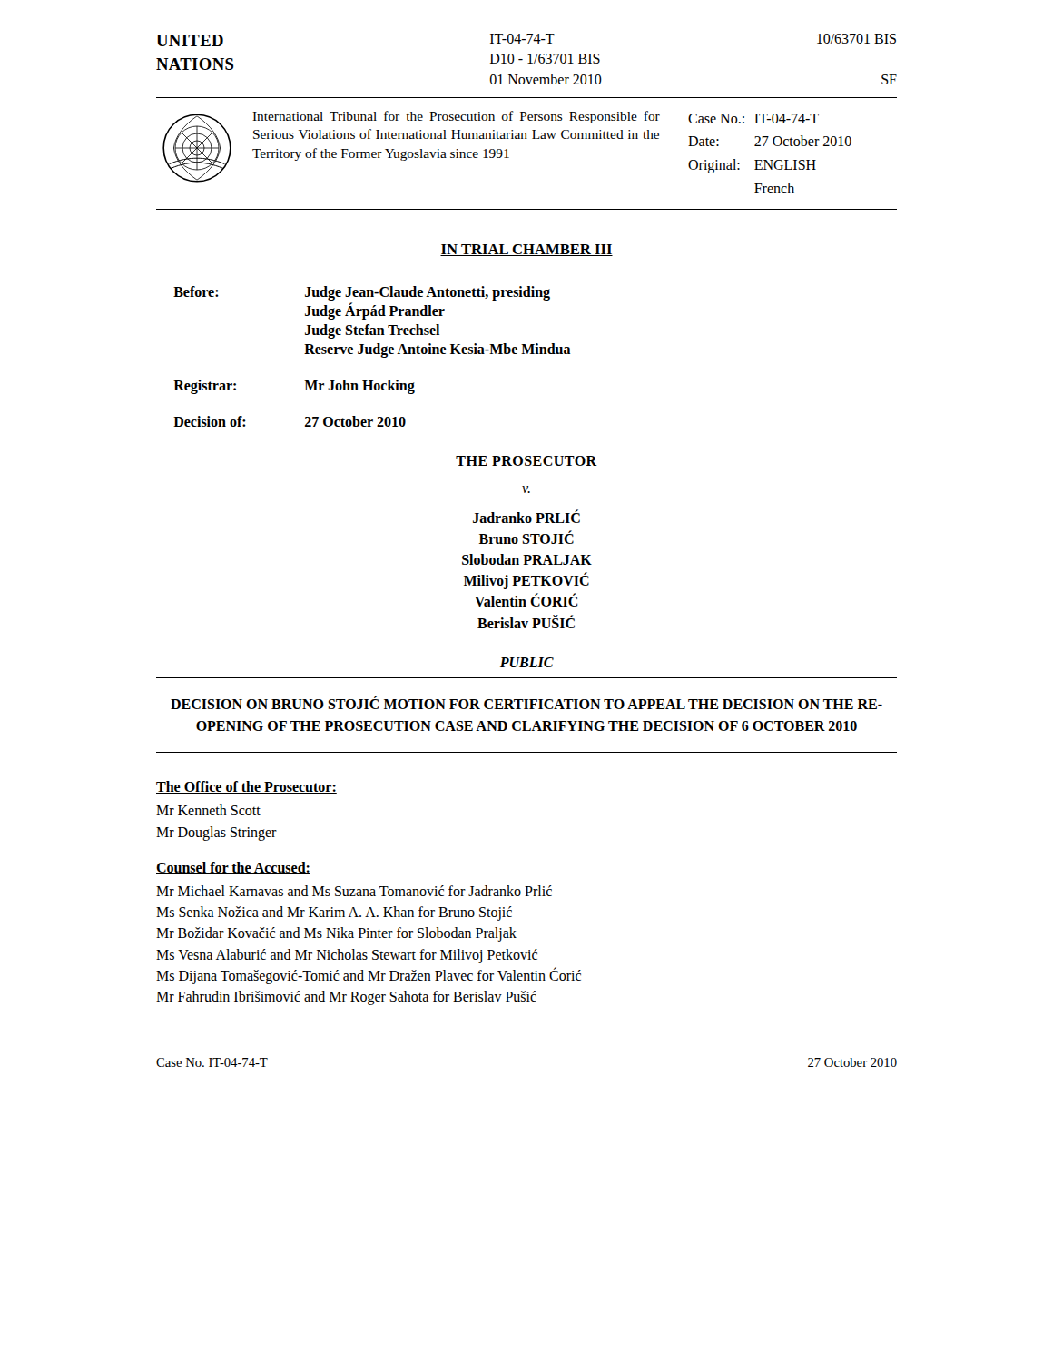UNITED
NATIONS
IT-04-74-T 10/63701 BIS
D10 - 1/63701 BIS
01 November 2010 SF
International Tribunal for the Prosecution of Persons Responsible for Serious Violations of International Humanitarian Law Committed in the Territory of the Former Yugoslavia since 1991
| Case No.: | IT-04-74-T |
| Date: | 27 October 2010 |
| Original: | ENGLISH French |
IN TRIAL CHAMBER III
Before:
Judge Jean-Claude Antonetti, presiding Judge Árpád Prandler Judge Stefan Trechsel Reserve Judge Antoine Kesia-Mbe Mindua
Registrar:
Mr John Hocking
Decision of:
27 October 2010
THE PROSECUTOR
v.
Jadranko PRLIĆ
Bruno STOJIĆ
Slobodan PRALJAK
Milivoj PETKOVIĆ
Valentin ĆORIĆ
Berislav PUŠIĆ
PUBLIC
Decision on Bruno Stojić Motion for Certification to Appeal the Decision on the Re-opening of the Prosecution Case and Clarifying the Decision of 6 October 2010
The Office of the Prosecutor:
Mr Kenneth Scott
Mr Douglas Stringer
Counsel for the Accused:
Mr Michael Karnavas and Ms Suzana Tomanović for Jadranko Prlić
Ms Senka Nožica and Mr Karim A. A. Khan for Bruno Stojić
Mr Božidar Kovačić and Ms Nika Pinter for Slobodan Praljak
Ms Vesna Alaburić and Mr Nicholas Stewart for Milivoj Petković
Ms Dijana Tomašegović-Tomić and Mr Dražen Plavec for Valentin Ćorić
Mr Fahrudin Ibrišimović and Mr Roger Sahota for Berislav Pušić
Case No. IT-04-74-T 27 October 2010